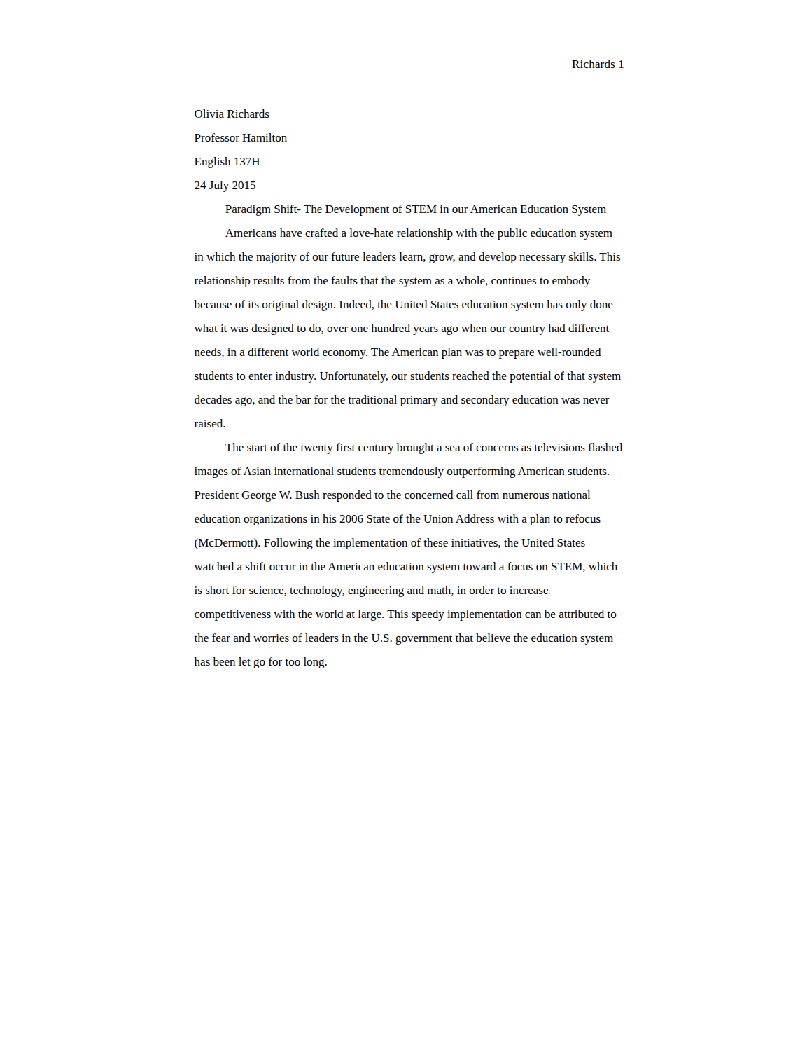Richards 1
Olivia Richards
Professor Hamilton
English 137H
24 July 2015
Paradigm Shift- The Development of STEM in our American Education System
Americans have crafted a love-hate relationship with the public education system in which the majority of our future leaders learn, grow, and develop necessary skills. This relationship results from the faults that the system as a whole, continues to embody because of its original design. Indeed, the United States education system has only done what it was designed to do, over one hundred years ago when our country had different needs, in a different world economy. The American plan was to prepare well-rounded students to enter industry. Unfortunately, our students reached the potential of that system decades ago, and the bar for the traditional primary and secondary education was never raised.
The start of the twenty first century brought a sea of concerns as televisions flashed images of Asian international students tremendously outperforming American students. President George W. Bush responded to the concerned call from numerous national education organizations in his 2006 State of the Union Address with a plan to refocus (McDermott). Following the implementation of these initiatives, the United States watched a shift occur in the American education system toward a focus on STEM, which is short for science, technology, engineering and math, in order to increase competitiveness with the world at large. This speedy implementation can be attributed to the fear and worries of leaders in the U.S. government that believe the education system has been let go for too long.